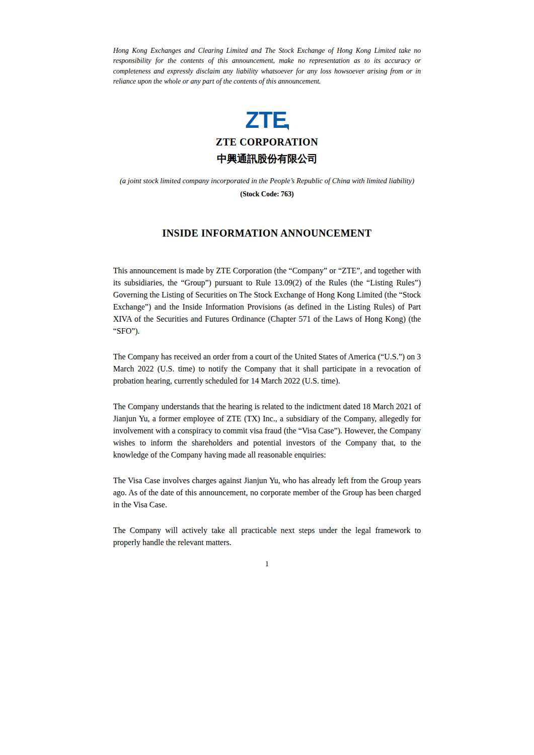Hong Kong Exchanges and Clearing Limited and The Stock Exchange of Hong Kong Limited take no responsibility for the contents of this announcement, make no representation as to its accuracy or completeness and expressly disclaim any liability whatsoever for any loss howsoever arising from or in reliance upon the whole or any part of the contents of this announcement.
ZTE
ZTE CORPORATION
中興通訊股份有限公司
(a joint stock limited company incorporated in the People’s Republic of China with limited liability)
(Stock Code: 763)
INSIDE INFORMATION ANNOUNCEMENT
This announcement is made by ZTE Corporation (the “Company” or “ZTE”, and together with its subsidiaries, the “Group”) pursuant to Rule 13.09(2) of the Rules (the “Listing Rules”) Governing the Listing of Securities on The Stock Exchange of Hong Kong Limited (the “Stock Exchange”) and the Inside Information Provisions (as defined in the Listing Rules) of Part XIVA of the Securities and Futures Ordinance (Chapter 571 of the Laws of Hong Kong) (the “SFO”).
The Company has received an order from a court of the United States of America (“U.S.”) on 3 March 2022 (U.S. time) to notify the Company that it shall participate in a revocation of probation hearing, currently scheduled for 14 March 2022 (U.S. time).
The Company understands that the hearing is related to the indictment dated 18 March 2021 of Jianjun Yu, a former employee of ZTE (TX) Inc., a subsidiary of the Company, allegedly for involvement with a conspiracy to commit visa fraud (the “Visa Case”). However, the Company wishes to inform the shareholders and potential investors of the Company that, to the knowledge of the Company having made all reasonable enquiries:
The Visa Case involves charges against Jianjun Yu, who has already left from the Group years ago. As of the date of this announcement, no corporate member of the Group has been charged in the Visa Case.
The Company will actively take all practicable next steps under the legal framework to properly handle the relevant matters.
1